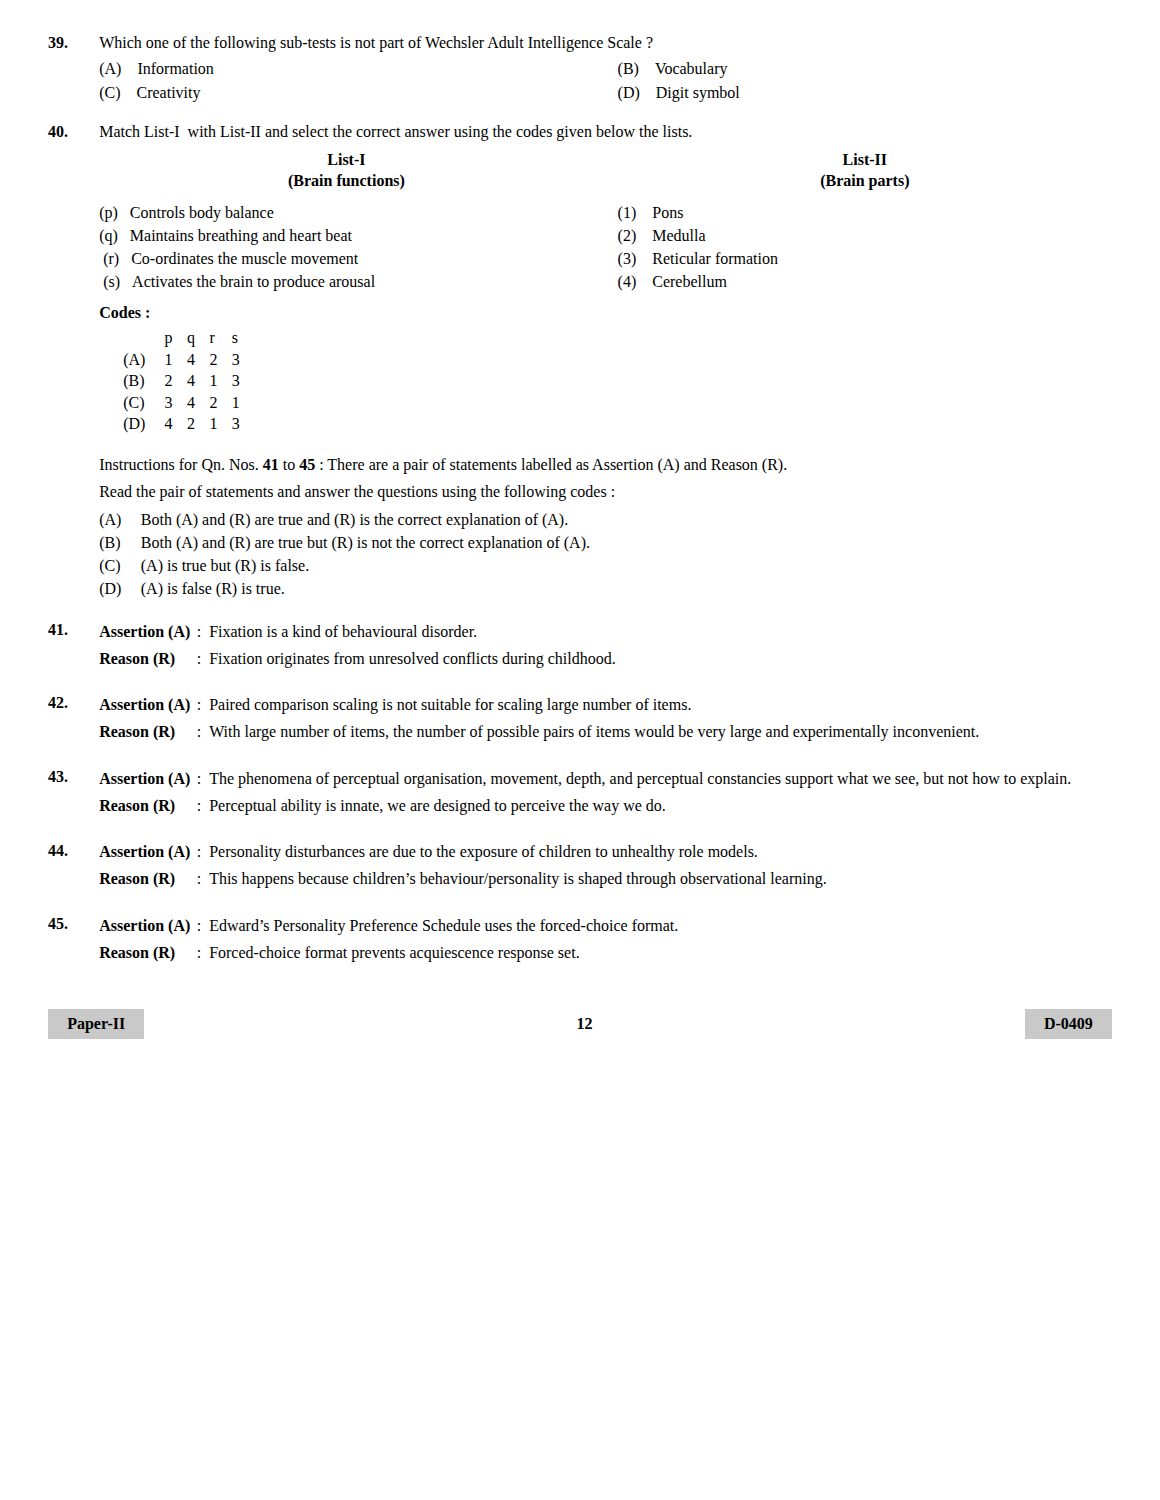39.
Which one of the following sub-tests is not part of Wechsler Adult Intelligence Scale ?
(A) Information
(B) Vocabulary
(C) Creativity
(D) Digit symbol
40.
Match List-I with List-II and select the correct answer using the codes given below the lists.
List-I
(Brain functions)
List-II
(Brain parts)
(p) Controls body balance
(q) Maintains breathing and heart beat
(r) Co-ordinates the muscle movement
(s) Activates the brain to produce arousal
(1) Pons
(2) Medulla
(3) Reticular formation
(4) Cerebellum
Codes :
| | p | q | r | s |
| (A) | 1 | 4 | 2 | 3 |
| (B) | 2 | 4 | 1 | 3 |
| (C) | 3 | 4 | 2 | 1 |
| (D) | 4 | 2 | 1 | 3 |
Instructions for Qn. Nos. 41 to 45 : There are a pair of statements labelled as Assertion (A) and Reason (R).
Read the pair of statements and answer the questions using the following codes :
(A) Both (A) and (R) are true and (R) is the correct explanation of (A).
(B) Both (A) and (R) are true but (R) is not the correct explanation of (A).
(C)(A) is true but (R) is false.
(D)(A) is false (R) is true.
41.
| Assertion (A) | : | Fixation is a kind of behavioural disorder. |
| Reason (R) | : | Fixation originates from unresolved conflicts during childhood. |
42.
| Assertion (A) | : | Paired comparison scaling is not suitable for scaling large number of items. |
| Reason (R) | : | With large number of items, the number of possible pairs of items would be very large and experimentally inconvenient. |
43.
| Assertion (A) | : | The phenomena of perceptual organisation, movement, depth, and perceptual constancies support what we see, but not how to explain. |
| Reason (R) | : | Perceptual ability is innate, we are designed to perceive the way we do. |
44.
| Assertion (A) | : | Personality disturbances are due to the exposure of children to unhealthy role models. |
| Reason (R) | : | This happens because children’s behaviour/personality is shaped through observational learning. |
45.
| Assertion (A) | : | Edward’s Personality Preference Schedule uses the forced-choice format. |
| Reason (R) | : | Forced-choice format prevents acquiescence response set. |
Paper-II
12
D-0409